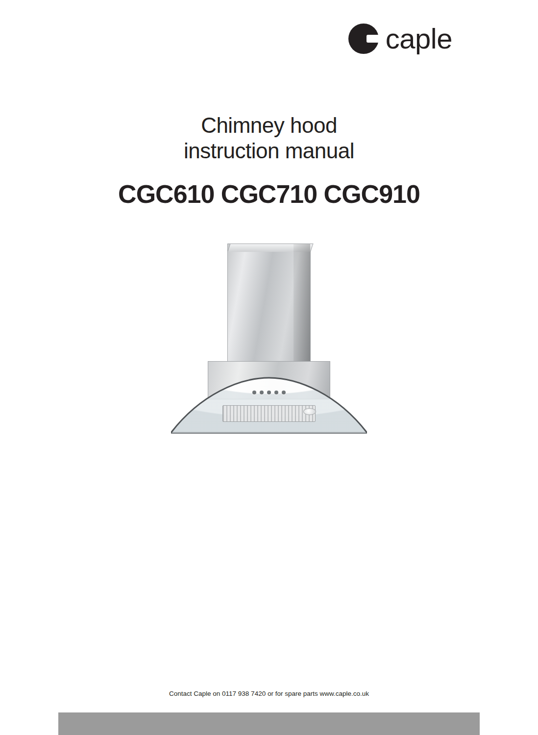caple
Chimney hood
instruction manual
CGC610 CGC710 CGC910
Contact Caple on 0117 938 7420 or for spare parts www.caple.co.uk